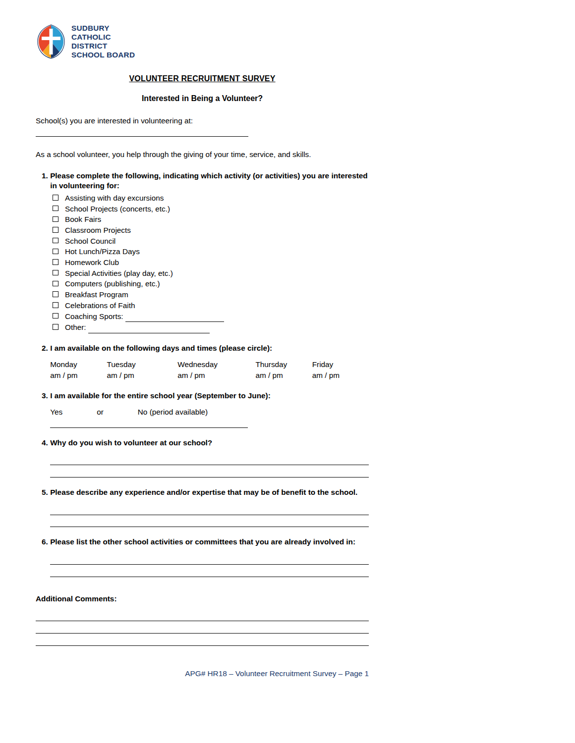Sudbury
Catholic
District
School Board
VOLUNTEER RECRUITMENT SURVEY
Interested in Being a Volunteer?
School(s) you are interested in volunteering at:
As a school volunteer, you help through the giving of your time, service, and skills.
Please complete the following, indicating which activity (or activities) you are interested in volunteering for:
Assisting with day excursions
School Projects (concerts, etc.)
Book Fairs
Classroom Projects
School Council
Hot Lunch/Pizza Days
Homework Club
Special Activities (play day, etc.)
Computers (publishing, etc.)
Breakfast Program
Celebrations of Faith
Coaching Sports:
Other:
I am available on the following days and times (please circle):
| Monday | Tuesday | Wednesday | Thursday | Friday |
| am / pm | am / pm | am / pm | am / pm | am / pm |
I am available for the entire school year (September to June):
Yes or No (period available)
Why do you wish to volunteer at our school?
Please describe any experience and/or expertise that may be of benefit to the school.
Please list the other school activities or committees that you are already involved in:
Additional Comments:
APG# HR18 – Volunteer Recruitment Survey – Page 1